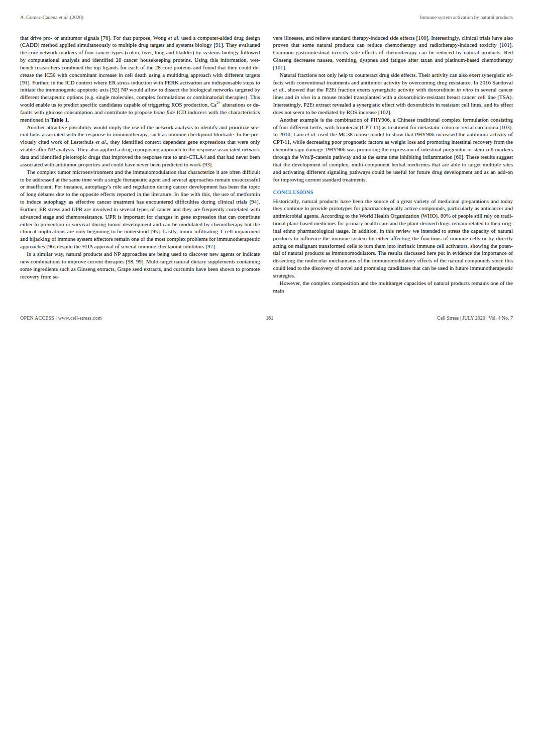A. Gomez-Cadena et al. (2020)
Immune system activation by natural products
that drive pro- or antitumor signals [76]. For that purpose, Wong et al. used a computer-aided drug design (CADD) method applied simultaneously to multiple drug targets and systems biology [91]. They evaluated the core network markers of four cancer types (colon, liver, lung and bladder) by systems biology followed by computational analysis and identified 28 cancer housekeeping proteins. Using this information, wet-bench researchers combined the top ligands for each of the 28 core proteins and found that they could decrease the IC50 with concomitant increase in cell death using a multidrug approach with different targets [91]. Further, in the ICD context where ER stress induction with PERK activation are indispensable steps to initiate the immunogenic apoptotic axis [92] NP would allow to dissect the biological networks targeted by different therapeutic options (e.g. single molecules, complex formulations or combinatorial therapies). This would enable us to predict specific candidates capable of triggering ROS production, Ca2+ alterations or defaults with glucose consumption and contribute to propose bona fide ICD inducers with the characteristics mentioned in Table 1.
Another attractive possibility would imply the use of the network analysis to identify and prioritize several hubs associated with the response to immunotherapy, such as immune checkpoint blockade. In the previously cited work of Lesterhuis et al., they identified context dependent gene expressions that were only visible after NP analysis. They also applied a drug repurposing approach to the response-associated network data and identified pleiotropic drugs that improved the response rate to anti-CTLA4 and that had never been associated with antitumor properties and could have never been predicted to work [93].
The complex tumor microenvironment and the immunomodulation that characterize it are often difficult to be addressed at the same time with a single therapeutic agent and several approaches remain unsuccessful or insufficient. For instance, autophagy's role and regulation during cancer development has been the topic of long debates due to the opposite effects reported in the literature. In line with this, the use of metformin to induce autophagy as effective cancer treatment has encountered difficulties during clinical trials [94]. Further, ER stress and UPR are involved in several types of cancer and they are frequently correlated with advanced stage and chemoresistance. UPR is important for changes in gene expression that can contribute either to prevention or survival during tumor development and can be modulated by chemotherapy but the clinical implications are only beginning to be understood [95]. Lastly, tumor infiltrating T cell impairment and hijacking of immune system effectors remain one of the most complex problems for immunotherapeutic approaches [96] despite the FDA approval of several immune checkpoint inhibitors [97].
In a similar way, natural products and NP approaches are being used to discover new agents or indicate new combinations to improve current therapies [98, 99]. Multi-target natural dietary supplements containing some ingredients such as Ginseng extracts, Grape seed extracts, and curcumin have been shown to promote recovery from se-
vere illnesses, and relieve standard therapy-induced side effects [100]. Interestingly, clinical trials have also proven that some natural products can reduce chemotherapy and radiotherapy-induced toxicity [101]. Common gastrointestinal toxicity side effects of chemotherapy can be reduced by natural products. Red Ginseng decreases nausea, vomiting, dyspnea and fatigue after taxan and platinum-based chemotherapy [101].
Natural fractions not only help to counteract drug side effects. Their activity can also exert synergistic effects with conventional treatments and antitumor activity by overcoming drug resistance. In 2016 Sandoval et al., showed that the P2Et fraction exerts synergistic activity with doxorubicin in vitro in several cancer lines and in vivo in a mouse model transplanted with a doxorubicin-resistant breast cancer cell line (TSA). Interestingly, P2Et extract revealed a synergistic effect with doxorubicin in resistant cell lines, and its effect does not seem to be mediated by ROS increase [102].
Another example is the combination of PHY906, a Chinese traditional complex formulation consisting of four different herbs, with Irinotecan (CPT-11) as treatment for metastatic colon or rectal carcinoma [103]. In 2010, Lam et al. used the MC38 mouse model to show that PHY906 increased the antitumor activity of CPT-11, while decreasing poor prognostic factors as weight loss and promoting intestinal recovery from the chemotherapy damage. PHY906 was promoting the expression of intestinal progenitor or stem cell markers through the Wnt/β-catenin pathway and at the same time inhibiting inflammation [60]. These results suggest that the development of complex, multi-component herbal medicines that are able to target multiple sites and activating different signaling pathways could be useful for future drug development and as an add-on for improving current standard treatments.
CONCLUSIONS
Historically, natural products have been the source of a great variety of medicinal preparations and today they continue to provide prototypes for pharmacologically active compounds, particularly as anticancer and antimicrobial agents. According to the World Health Organization (WHO), 80% of people still rely on traditional plant-based medicines for primary health care and the plant-derived drugs remain related to their original ethno pharmacological usage. In addition, in this review we intended to stress the capacity of natural products to influence the immune system by either affecting the functions of immune cells or by directly acting on malignant transformed cells to turn them into intrinsic immune cell activators, showing the potential of natural products as immunomodulators. The results discussed here put in evidence the importance of dissecting the molecular mechanisms of the immunomodulatory effects of the natural compounds since this could lead to the discovery of novel and promising candidates that can be used in future immunotherapeutic strategies.
However, the complex composition and the multitarget capacities of natural products remains one of the main
OPEN ACCESS | www.cell-stress.com
161
Cell Stress | JULY 2020 | Vol. 4 No. 7